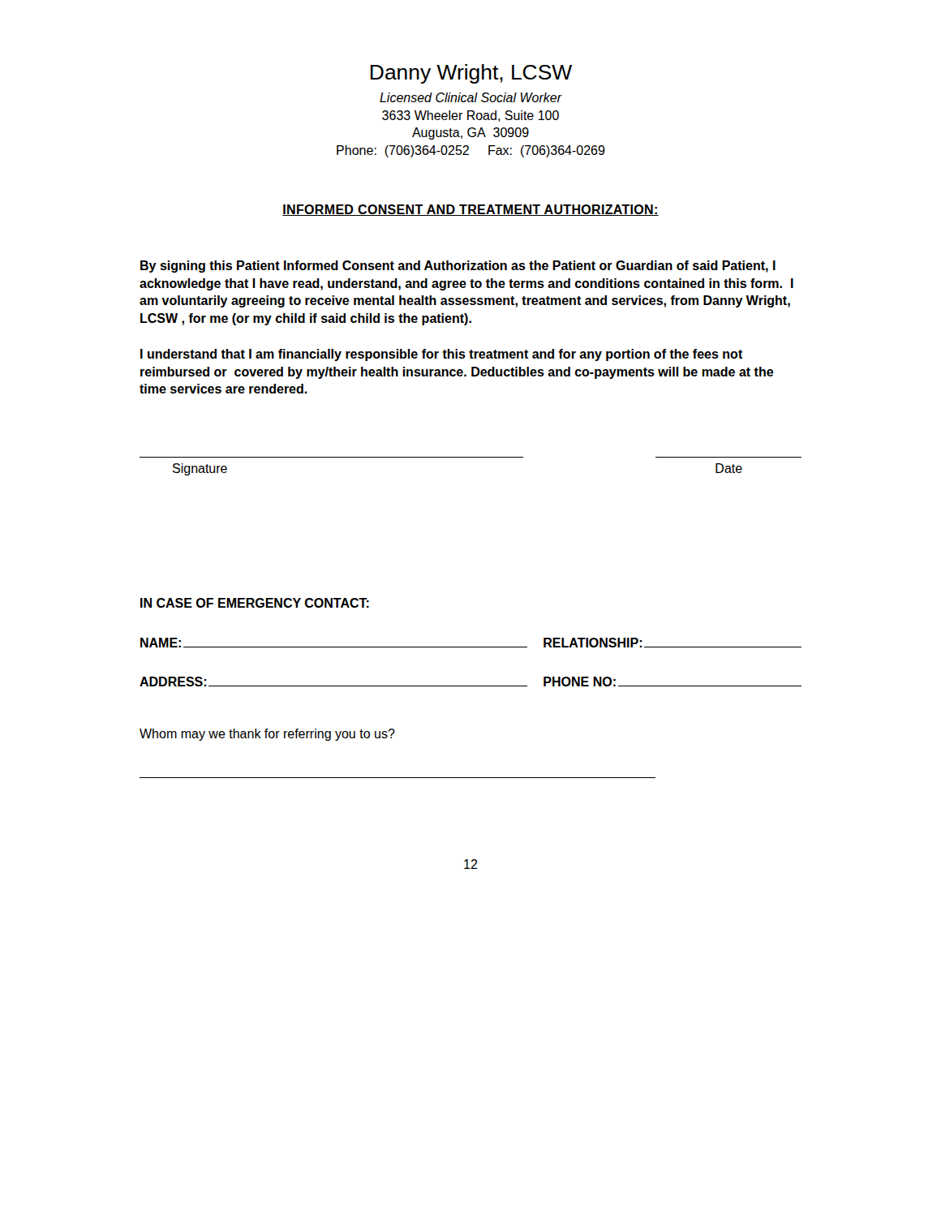Danny Wright, LCSW
Licensed Clinical Social Worker
3633 Wheeler Road, Suite 100
Augusta, GA 30909
Phone: (706)364-0252 Fax: (706)364-0269
INFORMED CONSENT AND TREATMENT AUTHORIZATION:
By signing this Patient Informed Consent and Authorization as the Patient or Guardian of said Patient, I acknowledge that I have read, understand, and agree to the terms and conditions contained in this form. I am voluntarily agreeing to receive mental health assessment, treatment and services, from Danny Wright, LCSW , for me (or my child if said child is the patient).
I understand that I am financially responsible for this treatment and for any portion of the fees not reimbursed or covered by my/their health insurance. Deductibles and co-payments will be made at the time services are rendered.
Signature
Date
IN CASE OF EMERGENCY CONTACT:
NAME:
RELATIONSHIP:
ADDRESS:
PHONE NO:
Whom may we thank for referring you to us?
12